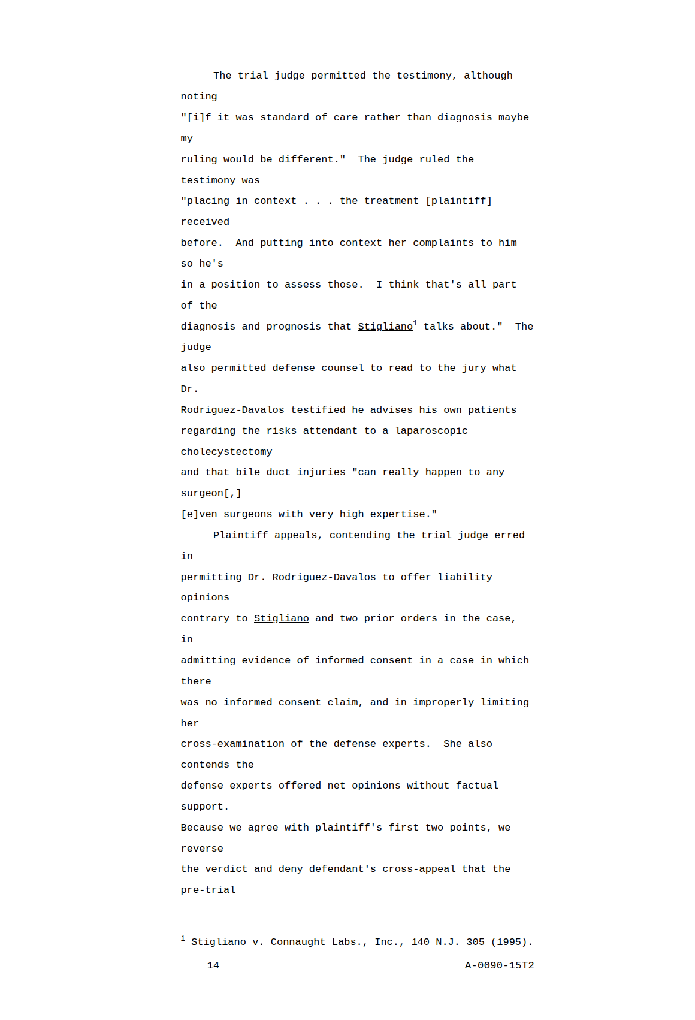The trial judge permitted the testimony, although noting
"[i]f it was standard of care rather than diagnosis maybe my
ruling would be different." The judge ruled the testimony was
"placing in context . . . the treatment [plaintiff] received
before. And putting into context her complaints to him so he's
in a position to assess those. I think that's all part of the
diagnosis and prognosis that Stigliano1 talks about." The judge
also permitted defense counsel to read to the jury what Dr.
Rodriguez-Davalos testified he advises his own patients
regarding the risks attendant to a laparoscopic cholecystectomy
and that bile duct injuries "can really happen to any surgeon[,]
[e]ven surgeons with very high expertise."
Plaintiff appeals, contending the trial judge erred in
permitting Dr. Rodriguez-Davalos to offer liability opinions
contrary to Stigliano and two prior orders in the case, in
admitting evidence of informed consent in a case in which there
was no informed consent claim, and in improperly limiting her
cross-examination of the defense experts. She also contends the
defense experts offered net opinions without factual support.
Because we agree with plaintiff's first two points, we reverse
the verdict and deny defendant's cross-appeal that the pre-trial
1 Stigliano v. Connaught Labs., Inc., 140 N.J. 305 (1995).
14 A-0090-15T2